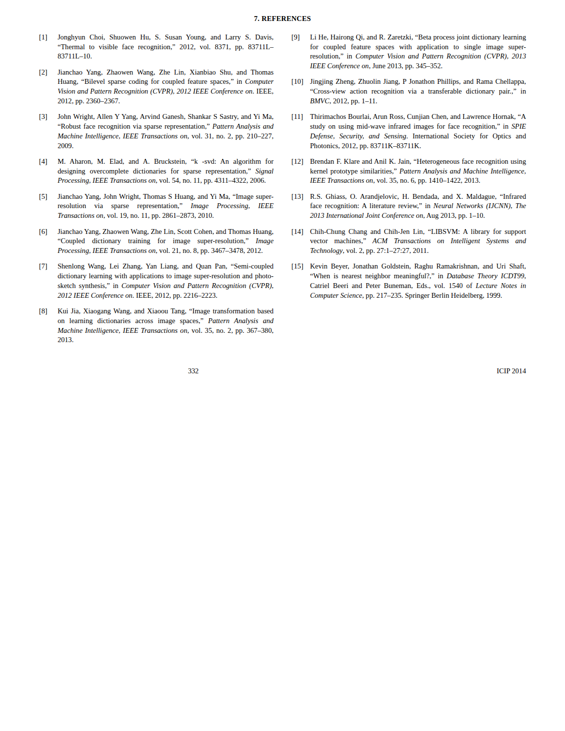7. REFERENCES
Jonghyun Choi, Shuowen Hu, S. Susan Young, and Larry S. Davis, “Thermal to visible face recognition,” 2012, vol. 8371, pp. 83711L–83711L–10.
Jianchao Yang, Zhaowen Wang, Zhe Lin, Xianbiao Shu, and Thomas Huang, “Bilevel sparse coding for coupled feature spaces,” in Computer Vision and Pattern Recognition (CVPR), 2012 IEEE Conference on. IEEE, 2012, pp. 2360–2367.
John Wright, Allen Y Yang, Arvind Ganesh, Shankar S Sastry, and Yi Ma, “Robust face recognition via sparse representation,” Pattern Analysis and Machine Intelligence, IEEE Transactions on, vol. 31, no. 2, pp. 210–227, 2009.
M. Aharon, M. Elad, and A. Bruckstein, “k -svd: An algorithm for designing overcomplete dictionaries for sparse representation,” Signal Processing, IEEE Transactions on, vol. 54, no. 11, pp. 4311–4322, 2006.
Jianchao Yang, John Wright, Thomas S Huang, and Yi Ma, “Image super-resolution via sparse representation,” Image Processing, IEEE Transactions on, vol. 19, no. 11, pp. 2861–2873, 2010.
Jianchao Yang, Zhaowen Wang, Zhe Lin, Scott Cohen, and Thomas Huang, “Coupled dictionary training for image super-resolution,” Image Processing, IEEE Transactions on, vol. 21, no. 8, pp. 3467–3478, 2012.
Shenlong Wang, Lei Zhang, Yan Liang, and Quan Pan, “Semi-coupled dictionary learning with applications to image super-resolution and photo-sketch synthesis,” in Computer Vision and Pattern Recognition (CVPR), 2012 IEEE Conference on. IEEE, 2012, pp. 2216–2223.
Kui Jia, Xiaogang Wang, and Xiaoou Tang, “Image transformation based on learning dictionaries across image spaces,” Pattern Analysis and Machine Intelligence, IEEE Transactions on, vol. 35, no. 2, pp. 367–380, 2013.
Li He, Hairong Qi, and R. Zaretzki, “Beta process joint dictionary learning for coupled feature spaces with application to single image super-resolution,” in Computer Vision and Pattern Recognition (CVPR), 2013 IEEE Conference on, June 2013, pp. 345–352.
Jingjing Zheng, Zhuolin Jiang, P Jonathon Phillips, and Rama Chellappa, “Cross-view action recognition via a transferable dictionary pair.,” in BMVC, 2012, pp. 1–11.
Thirimachos Bourlai, Arun Ross, Cunjian Chen, and Lawrence Hornak, “A study on using mid-wave infrared images for face recognition,” in SPIE Defense, Security, and Sensing. International Society for Optics and Photonics, 2012, pp. 83711K–83711K.
Brendan F. Klare and Anil K. Jain, “Heterogeneous face recognition using kernel prototype similarities,” Pattern Analysis and Machine Intelligence, IEEE Transactions on, vol. 35, no. 6, pp. 1410–1422, 2013.
R.S. Ghiass, O. Arandjelovic, H. Bendada, and X. Maldague, “Infrared face recognition: A literature review,” in Neural Networks (IJCNN), The 2013 International Joint Conference on, Aug 2013, pp. 1–10.
Chih-Chung Chang and Chih-Jen Lin, “LIBSVM: A library for support vector machines,” ACM Transactions on Intelligent Systems and Technology, vol. 2, pp. 27:1–27:27, 2011.
Kevin Beyer, Jonathan Goldstein, Raghu Ramakrishnan, and Uri Shaft, “When is nearest neighbor meaningful?,” in Database Theory ICDT99, Catriel Beeri and Peter Buneman, Eds., vol. 1540 of Lecture Notes in Computer Science, pp. 217–235. Springer Berlin Heidelberg, 1999.
332 ICIP 2014